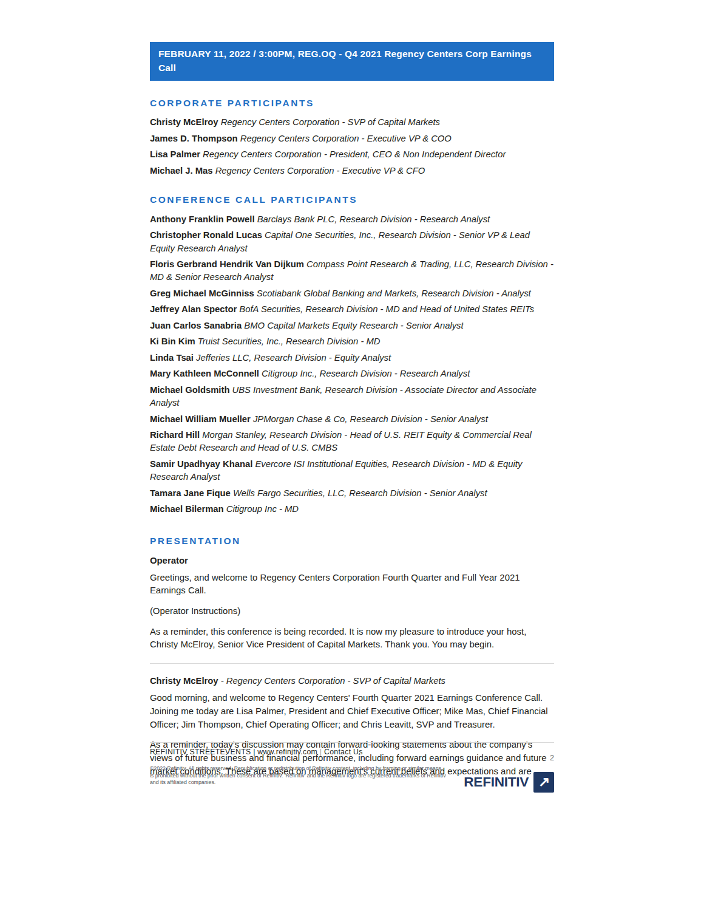FEBRUARY 11, 2022 / 3:00PM, REG.OQ - Q4 2021 Regency Centers Corp Earnings Call
Corporate Participants
Christy McElroy Regency Centers Corporation - SVP of Capital Markets
James D. Thompson Regency Centers Corporation - Executive VP & COO
Lisa Palmer Regency Centers Corporation - President, CEO & Non Independent Director
Michael J. Mas Regency Centers Corporation - Executive VP & CFO
Conference Call Participants
Anthony Franklin Powell Barclays Bank PLC, Research Division - Research Analyst
Christopher Ronald Lucas Capital One Securities, Inc., Research Division - Senior VP & Lead Equity Research Analyst
Floris Gerbrand Hendrik Van Dijkum Compass Point Research & Trading, LLC, Research Division - MD & Senior Research Analyst
Greg Michael McGinniss Scotiabank Global Banking and Markets, Research Division - Analyst
Jeffrey Alan Spector BofA Securities, Research Division - MD and Head of United States REITs
Juan Carlos Sanabria BMO Capital Markets Equity Research - Senior Analyst
Ki Bin Kim Truist Securities, Inc., Research Division - MD
Linda Tsai Jefferies LLC, Research Division - Equity Analyst
Mary Kathleen McConnell Citigroup Inc., Research Division - Research Analyst
Michael Goldsmith UBS Investment Bank, Research Division - Associate Director and Associate Analyst
Michael William Mueller JPMorgan Chase & Co, Research Division - Senior Analyst
Richard Hill Morgan Stanley, Research Division - Head of U.S. REIT Equity & Commercial Real Estate Debt Research and Head of U.S. CMBS
Samir Upadhyay Khanal Evercore ISI Institutional Equities, Research Division - MD & Equity Research Analyst
Tamara Jane Fique Wells Fargo Securities, LLC, Research Division - Senior Analyst
Michael Bilerman Citigroup Inc - MD
Presentation
Operator
Greetings, and welcome to Regency Centers Corporation Fourth Quarter and Full Year 2021 Earnings Call.
(Operator Instructions)
As a reminder, this conference is being recorded. It is now my pleasure to introduce your host, Christy McElroy, Senior Vice President of Capital Markets. Thank you. You may begin.
Christy McElroy - Regency Centers Corporation - SVP of Capital Markets
Good morning, and welcome to Regency Centers' Fourth Quarter 2021 Earnings Conference Call. Joining me today are Lisa Palmer, President and Chief Executive Officer; Mike Mas, Chief Financial Officer; Jim Thompson, Chief Operating Officer; and Chris Leavitt, SVP and Treasurer.
As a reminder, today's discussion may contain forward-looking statements about the company's views of future business and financial performance, including forward earnings guidance and future market conditions. These are based on management's current beliefs and expectations and are
2
REFINITIV STREETEVENTS | www.refinitiv.com | Contact Us
©2022 Refinitiv. All rights reserved. Republication or redistribution of Refinitiv content, including by framing or similar means, is prohibited without the prior written consent of Refinitiv. 'Refinitiv' and the Refinitiv logo are registered trademarks of Refinitiv and its affiliated companies.
REFINITIV
↗